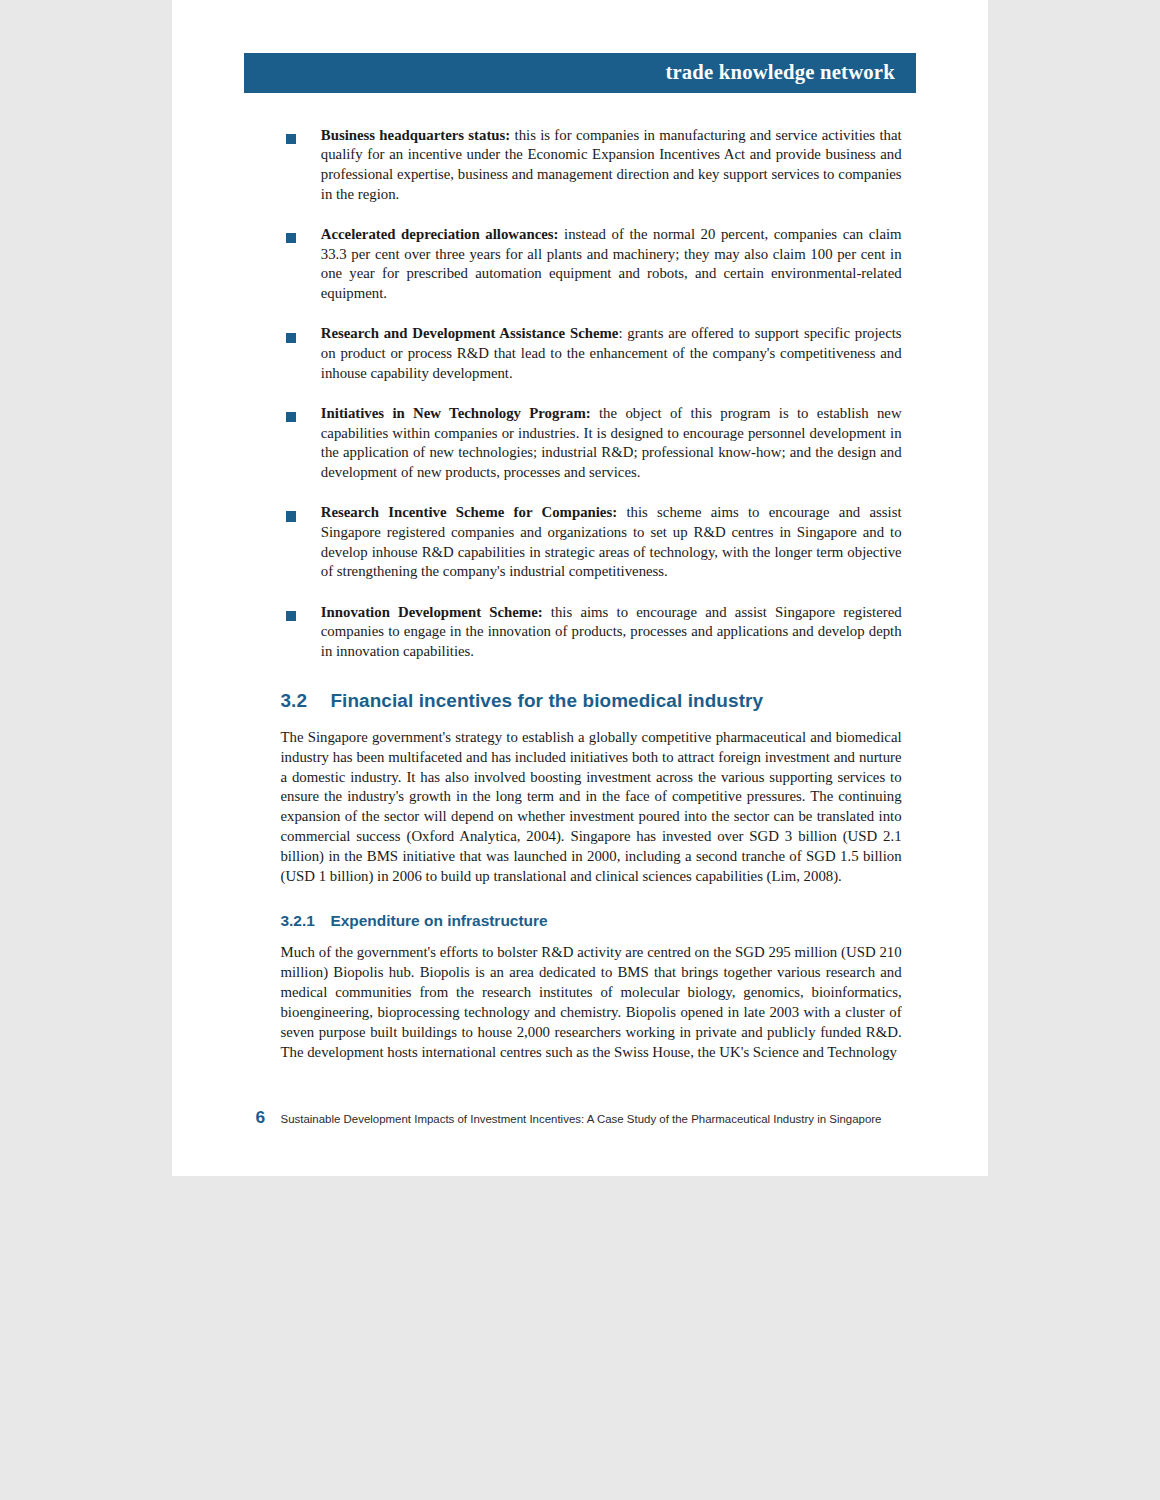trade knowledge network
Business headquarters status: this is for companies in manufacturing and service activities that qualify for an incentive under the Economic Expansion Incentives Act and provide business and professional expertise, business and management direction and key support services to companies in the region.
Accelerated depreciation allowances: instead of the normal 20 percent, companies can claim 33.3 per cent over three years for all plants and machinery; they may also claim 100 per cent in one year for prescribed automation equipment and robots, and certain environmental-related equipment.
Research and Development Assistance Scheme: grants are offered to support specific projects on product or process R&D that lead to the enhancement of the company's competitiveness and inhouse capability development.
Initiatives in New Technology Program: the object of this program is to establish new capabilities within companies or industries. It is designed to encourage personnel development in the application of new technologies; industrial R&D; professional know-how; and the design and development of new products, processes and services.
Research Incentive Scheme for Companies: this scheme aims to encourage and assist Singapore registered companies and organizations to set up R&D centres in Singapore and to develop inhouse R&D capabilities in strategic areas of technology, with the longer term objective of strengthening the company's industrial competitiveness.
Innovation Development Scheme: this aims to encourage and assist Singapore registered companies to engage in the innovation of products, processes and applications and develop depth in innovation capabilities.
3.2 Financial incentives for the biomedical industry
The Singapore government's strategy to establish a globally competitive pharmaceutical and biomedical industry has been multifaceted and has included initiatives both to attract foreign investment and nurture a domestic industry. It has also involved boosting investment across the various supporting services to ensure the industry's growth in the long term and in the face of competitive pressures. The continuing expansion of the sector will depend on whether investment poured into the sector can be translated into commercial success (Oxford Analytica, 2004). Singapore has invested over SGD 3 billion (USD 2.1 billion) in the BMS initiative that was launched in 2000, including a second tranche of SGD 1.5 billion (USD 1 billion) in 2006 to build up translational and clinical sciences capabilities (Lim, 2008).
3.2.1 Expenditure on infrastructure
Much of the government's efforts to bolster R&D activity are centred on the SGD 295 million (USD 210 million) Biopolis hub. Biopolis is an area dedicated to BMS that brings together various research and medical communities from the research institutes of molecular biology, genomics, bioinformatics, bioengineering, bioprocessing technology and chemistry. Biopolis opened in late 2003 with a cluster of seven purpose built buildings to house 2,000 researchers working in private and publicly funded R&D. The development hosts international centres such as the Swiss House, the UK's Science and Technology
6 Sustainable Development Impacts of Investment Incentives: A Case Study of the Pharmaceutical Industry in Singapore